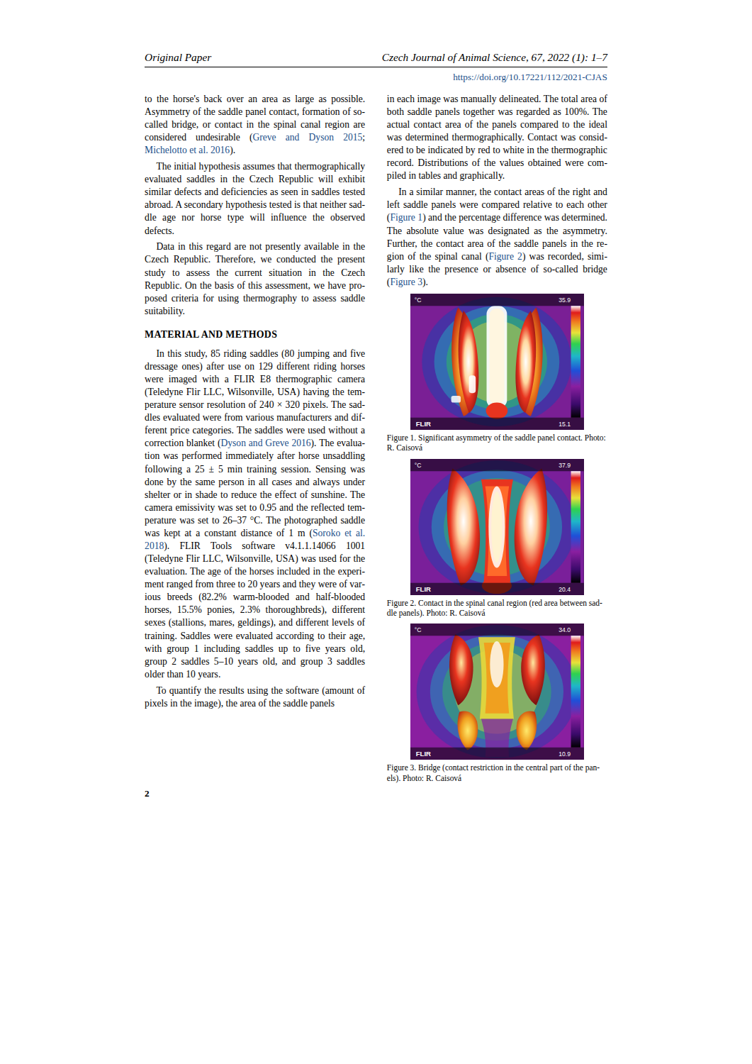Original Paper
Czech Journal of Animal Science, 67, 2022 (1): 1–7
https://doi.org/10.17221/112/2021-CJAS
to the horse's back over an area as large as possible. Asymmetry of the saddle panel contact, formation of so-called bridge, or contact in the spinal canal region are considered undesirable (Greve and Dyson 2015; Michelotto et al. 2016).
The initial hypothesis assumes that thermographically evaluated saddles in the Czech Republic will exhibit similar defects and deficiencies as seen in saddles tested abroad. A secondary hypothesis tested is that neither saddle age nor horse type will influence the observed defects.
Data in this regard are not presently available in the Czech Republic. Therefore, we conducted the present study to assess the current situation in the Czech Republic. On the basis of this assessment, we have proposed criteria for using thermography to assess saddle suitability.
Material and methods
In this study, 85 riding saddles (80 jumping and five dressage ones) after use on 129 different riding horses were imaged with a FLIR E8 thermographic camera (Teledyne Flir LLC, Wilsonville, USA) having the temperature sensor resolution of 240 × 320 pixels. The saddles evaluated were from various manufacturers and different price categories. The saddles were used without a correction blanket (Dyson and Greve 2016). The evaluation was performed immediately after horse unsaddling following a 25 ± 5 min training session. Sensing was done by the same person in all cases and always under shelter or in shade to reduce the effect of sunshine. The camera emissivity was set to 0.95 and the reflected temperature was set to 26–37 °C. The photographed saddle was kept at a constant distance of 1 m (Soroko et al. 2018). FLIR Tools software v4.1.1.14066 1001 (Teledyne Flir LLC, Wilsonville, USA) was used for the evaluation. The age of the horses included in the experiment ranged from three to 20 years and they were of various breeds (82.2% warm-blooded and half-blooded horses, 15.5% ponies, 2.3% thoroughbreds), different sexes (stallions, mares, geldings), and different levels of training. Saddles were evaluated according to their age, with group 1 including saddles up to five years old, group 2 saddles 5–10 years old, and group 3 saddles older than 10 years.
To quantify the results using the software (amount of pixels in the image), the area of the saddle panels
in each image was manually delineated. The total area of both saddle panels together was regarded as 100%. The actual contact area of the panels compared to the ideal was determined thermographically. Contact was considered to be indicated by red to white in the thermographic record. Distributions of the values obtained were compiled in tables and graphically.
In a similar manner, the contact areas of the right and left saddle panels were compared relative to each other (Figure 1) and the percentage difference was determined. The absolute value was designated as the asymmetry. Further, the contact area of the saddle panels in the region of the spinal canal (Figure 2) was recorded, similarly like the presence or absence of so-called bridge (Figure 3).
°C 35.9 15.1 FLIR
Figure 1. Significant asymmetry of the saddle panel contact. Photo: R. Caisová
°C 37.9 20.4 FLIR
Figure 2. Contact in the spinal canal region (red area between saddle panels). Photo: R. Caisová
°C 34.0 10.9 FLIR
Figure 3. Bridge (contact restriction in the central part of the panels). Photo: R. Caisová
2